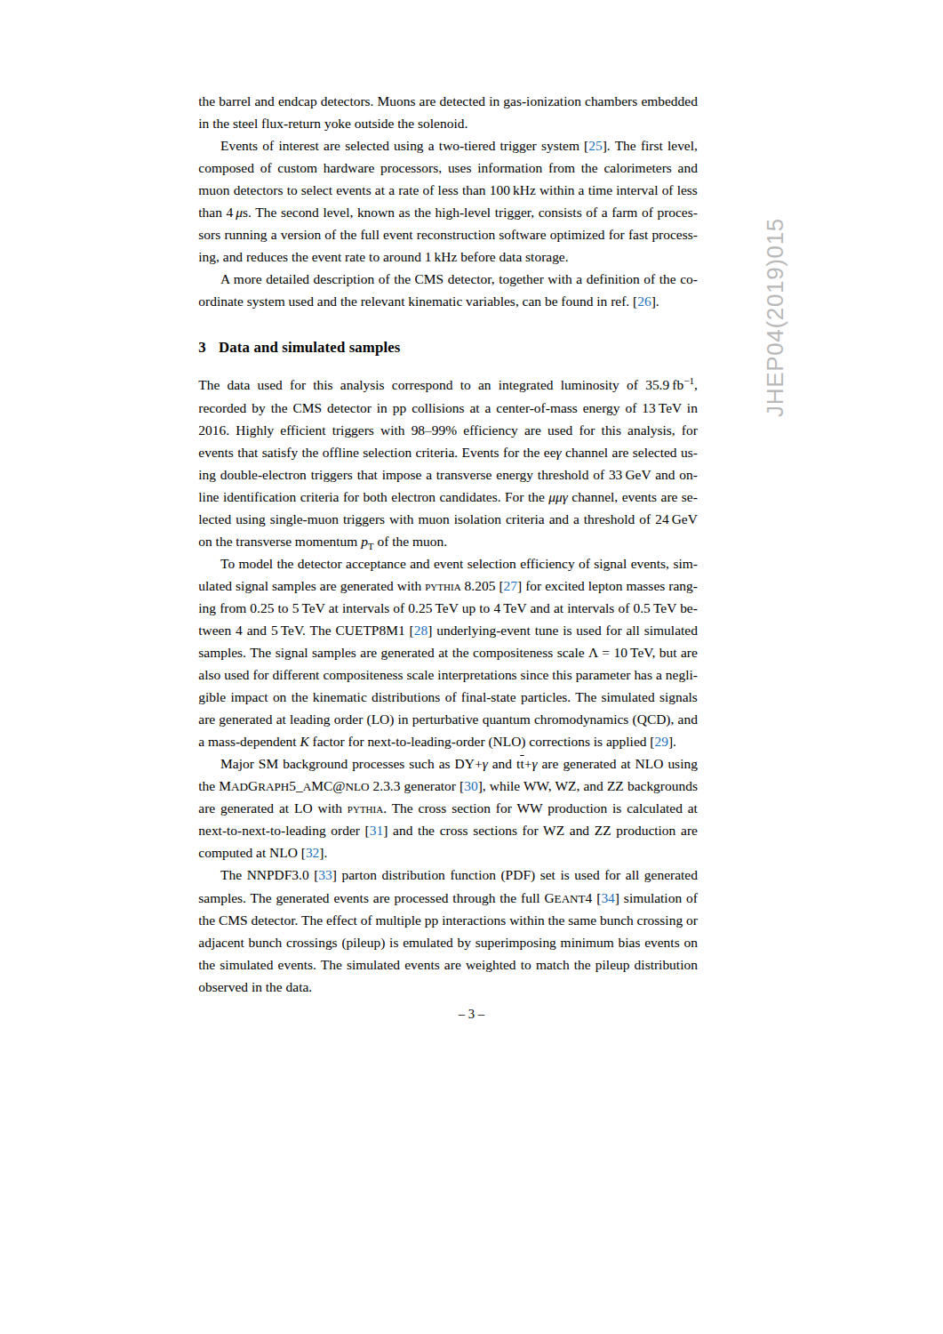JHEP04(2019)015
the barrel and endcap detectors. Muons are detected in gas-ionization chambers embedded in the steel flux-return yoke outside the solenoid.
Events of interest are selected using a two-tiered trigger system [25]. The first level, composed of custom hardware processors, uses information from the calorimeters and muon detectors to select events at a rate of less than 100 kHz within a time interval of less than 4 μs. The second level, known as the high-level trigger, consists of a farm of processors running a version of the full event reconstruction software optimized for fast processing, and reduces the event rate to around 1 kHz before data storage.
A more detailed description of the CMS detector, together with a definition of the coordinate system used and the relevant kinematic variables, can be found in ref. [26].
3 Data and simulated samples
The data used for this analysis correspond to an integrated luminosity of 35.9 fb−1, recorded by the CMS detector in pp collisions at a center-of-mass energy of 13 TeV in 2016. Highly efficient triggers with 98–99% efficiency are used for this analysis, for events that satisfy the offline selection criteria. Events for the eeγ channel are selected using double-electron triggers that impose a transverse energy threshold of 33 GeV and online identification criteria for both electron candidates. For the μμγ channel, events are selected using single-muon triggers with muon isolation criteria and a threshold of 24 GeV on the transverse momentum pT of the muon.
To model the detector acceptance and event selection efficiency of signal events, simulated signal samples are generated with pythia 8.205 [27] for excited lepton masses ranging from 0.25 to 5 TeV at intervals of 0.25 TeV up to 4 TeV and at intervals of 0.5 TeV between 4 and 5 TeV. The CUETP8M1 [28] underlying-event tune is used for all simulated samples. The signal samples are generated at the compositeness scale Λ = 10 TeV, but are also used for different compositeness scale interpretations since this parameter has a negligible impact on the kinematic distributions of final-state particles. The simulated signals are generated at leading order (LO) in perturbative quantum chromodynamics (QCD), and a mass-dependent K factor for next-to-leading-order (NLO) corrections is applied [29].
Major SM background processes such as DY+γ and tt+γ are generated at NLO using the MADGRAPH5_AMC@NLO 2.3.3 generator [30], while WW, WZ, and ZZ backgrounds are generated at LO with pythia. The cross section for WW production is calculated at next-to-next-to-leading order [31] and the cross sections for WZ and ZZ production are computed at NLO [32].
The NNPDF3.0 [33] parton distribution function (PDF) set is used for all generated samples. The generated events are processed through the full GEANT4 [34] simulation of the CMS detector. The effect of multiple pp interactions within the same bunch crossing or adjacent bunch crossings (pileup) is emulated by superimposing minimum bias events on the simulated events. The simulated events are weighted to match the pileup distribution observed in the data.
– 3 –